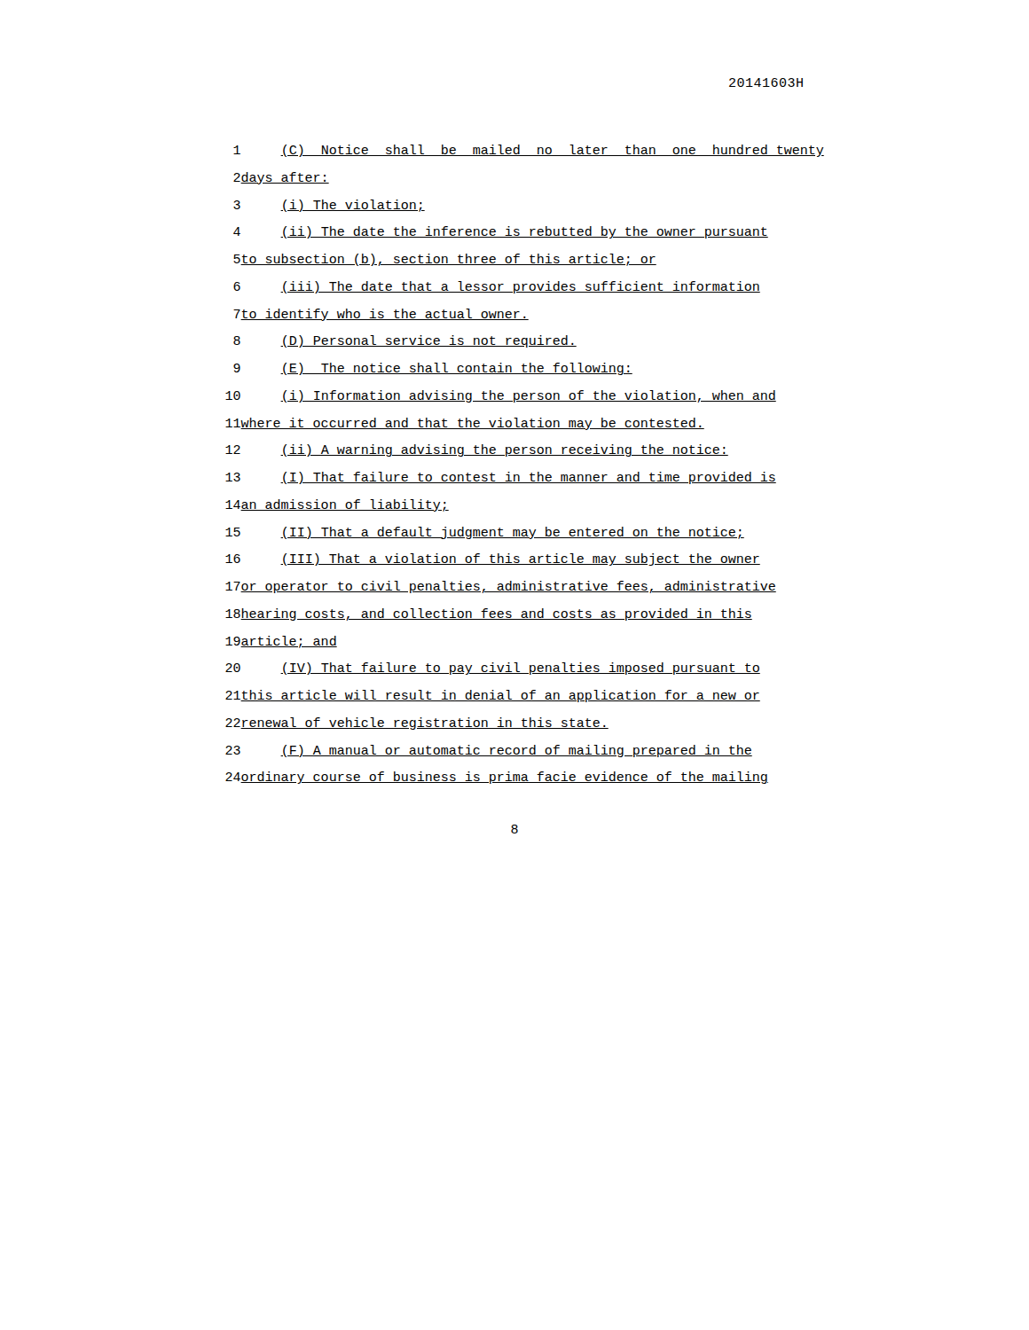20141603H
| 1 | (C) Notice shall be mailed no later than one hundred twenty |
| 2 | days after: |
| 3 | (i) The violation; |
| 4 | (ii) The date the inference is rebutted by the owner pursuant |
| 5 | to subsection (b), section three of this article; or |
| 6 | (iii) The date that a lessor provides sufficient information |
| 7 | to identify who is the actual owner. |
| 8 | (D) Personal service is not required. |
| 9 | (E) The notice shall contain the following: |
| 10 | (i) Information advising the person of the violation, when and |
| 11 | where it occurred and that the violation may be contested. |
| 12 | (ii) A warning advising the person receiving the notice: |
| 13 | (I) That failure to contest in the manner and time provided is |
| 14 | an admission of liability; |
| 15 | (II) That a default judgment may be entered on the notice; |
| 16 | (III) That a violation of this article may subject the owner |
| 17 | or operator to civil penalties, administrative fees, administrative |
| 18 | hearing costs, and collection fees and costs as provided in this |
| 19 | article; and |
| 20 | (IV) That failure to pay civil penalties imposed pursuant to |
| 21 | this article will result in denial of an application for a new or |
| 22 | renewal of vehicle registration in this state. |
| 23 | (F) A manual or automatic record of mailing prepared in the |
| 24 | ordinary course of business is prima facie evidence of the mailing |
8